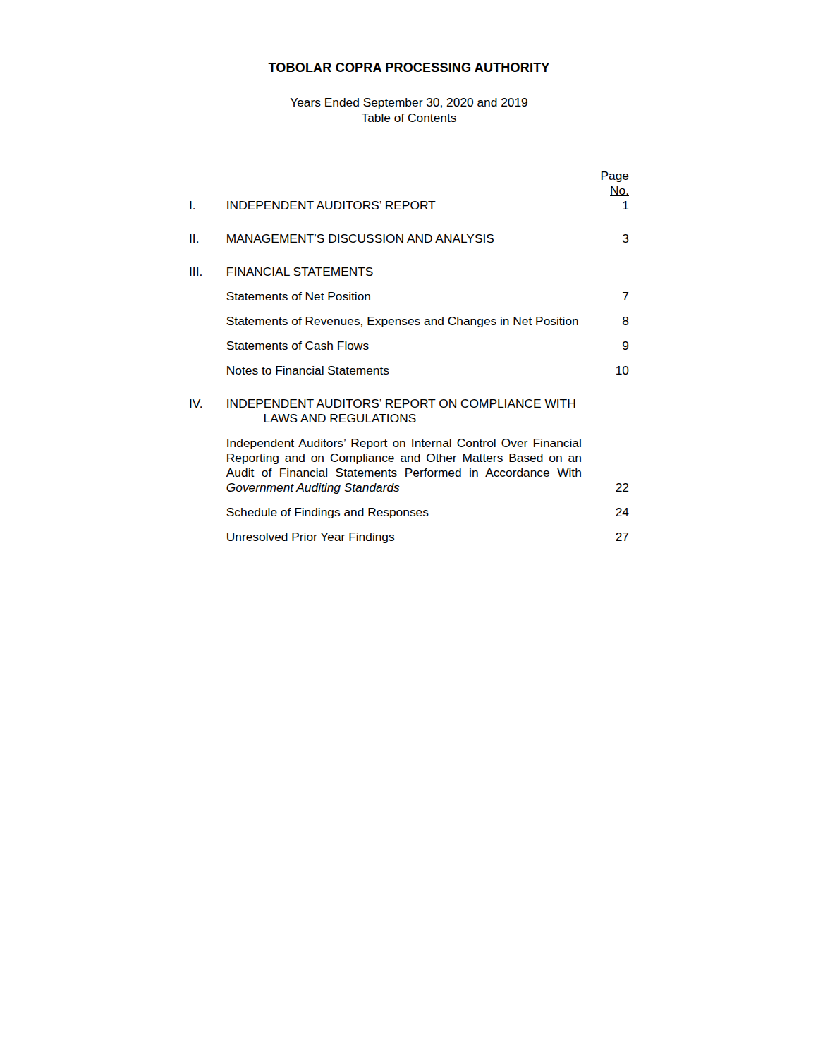TOBOLAR COPRA PROCESSING AUTHORITY
Years Ended September 30, 2020 and 2019
Table of Contents
| | | Page No. |
| I. | INDEPENDENT AUDITORS’ REPORT | 1 |
| II. | MANAGEMENT’S DISCUSSION AND ANALYSIS | 3 |
| III. | FINANCIAL STATEMENTS | |
| | Statements of Net Position | 7 |
| | Statements of Revenues, Expenses and Changes in Net Position | 8 |
| | Statements of Cash Flows | 9 |
| | Notes to Financial Statements | 10 |
| IV. | INDEPENDENT AUDITORS’ REPORT ON COMPLIANCE WITH LAWS AND REGULATIONS | |
| | Independent Auditors’ Report on Internal Control Over Financial Reporting and on Compliance and Other Matters Based on an Audit of Financial Statements Performed in Accordance With Government Auditing Standards | 22 |
| | Schedule of Findings and Responses | 24 |
| | Unresolved Prior Year Findings | 27 |